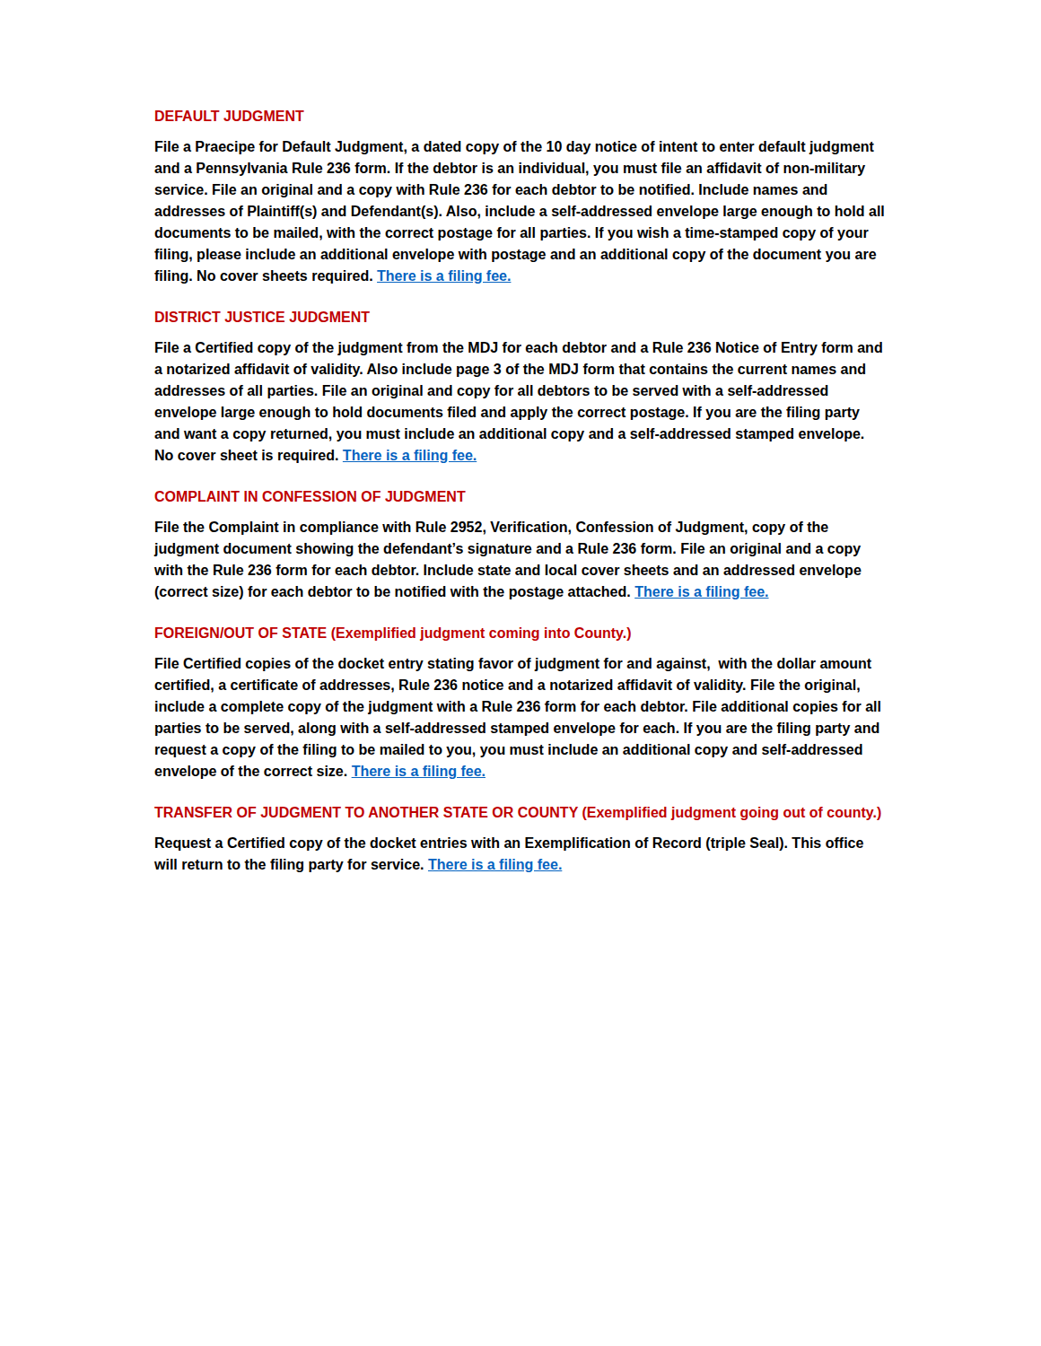DEFAULT JUDGMENT
File a Praecipe for Default Judgment, a dated copy of the 10 day notice of intent to enter default judgment and a Pennsylvania Rule 236 form. If the debtor is an individual, you must file an affidavit of non-military service. File an original and a copy with Rule 236 for each debtor to be notified. Include names and addresses of Plaintiff(s) and Defendant(s). Also, include a self-addressed envelope large enough to hold all documents to be mailed, with the correct postage for all parties. If you wish a time-stamped copy of your filing, please include an additional envelope with postage and an additional copy of the document you are filing. No cover sheets required. There is a filing fee.
DISTRICT JUSTICE JUDGMENT
File a Certified copy of the judgment from the MDJ for each debtor and a Rule 236 Notice of Entry form and a notarized affidavit of validity. Also include page 3 of the MDJ form that contains the current names and addresses of all parties. File an original and copy for all debtors to be served with a self-addressed envelope large enough to hold documents filed and apply the correct postage. If you are the filing party and want a copy returned, you must include an additional copy and a self-addressed stamped envelope. No cover sheet is required. There is a filing fee.
COMPLAINT IN CONFESSION OF JUDGMENT
File the Complaint in compliance with Rule 2952, Verification, Confession of Judgment, copy of the judgment document showing the defendant’s signature and a Rule 236 form. File an original and a copy with the Rule 236 form for each debtor. Include state and local cover sheets and an addressed envelope (correct size) for each debtor to be notified with the postage attached. There is a filing fee.
FOREIGN/OUT OF STATE (Exemplified judgment coming into County.)
File Certified copies of the docket entry stating favor of judgment for and against, with the dollar amount certified, a certificate of addresses, Rule 236 notice and a notarized affidavit of validity. File the original, include a complete copy of the judgment with a Rule 236 form for each debtor. File additional copies for all parties to be served, along with a self-addressed stamped envelope for each. If you are the filing party and request a copy of the filing to be mailed to you, you must include an additional copy and self-addressed envelope of the correct size. There is a filing fee.
TRANSFER OF JUDGMENT TO ANOTHER STATE OR COUNTY (Exemplified judgment going out of county.)
Request a Certified copy of the docket entries with an Exemplification of Record (triple Seal). This office will return to the filing party for service. There is a filing fee.